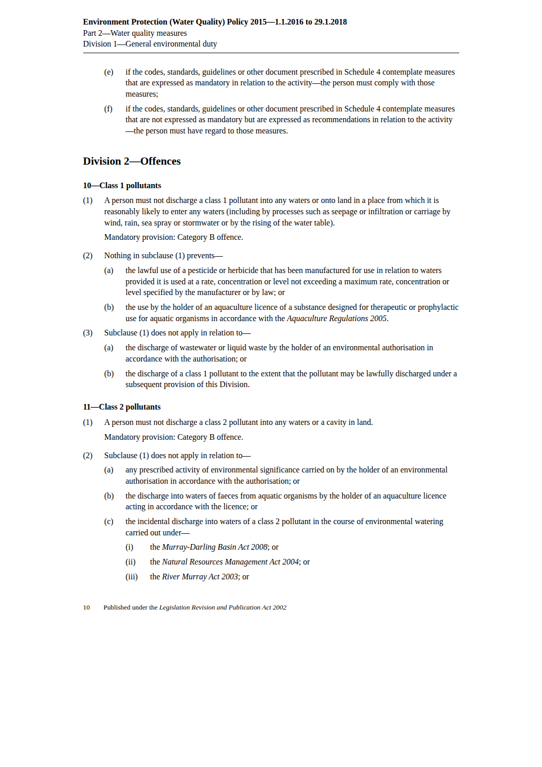Environment Protection (Water Quality) Policy 2015—1.1.2016 to 29.1.2018
Part 2—Water quality measures
Division 1—General environmental duty
(e) if the codes, standards, guidelines or other document prescribed in Schedule 4 contemplate measures that are expressed as mandatory in relation to the activity—the person must comply with those measures;
(f) if the codes, standards, guidelines or other document prescribed in Schedule 4 contemplate measures that are not expressed as mandatory but are expressed as recommendations in relation to the activity—the person must have regard to those measures.
Division 2—Offences
10—Class 1 pollutants
(1) A person must not discharge a class 1 pollutant into any waters or onto land in a place from which it is reasonably likely to enter any waters (including by processes such as seepage or infiltration or carriage by wind, rain, sea spray or stormwater or by the rising of the water table).
Mandatory provision: Category B offence.
(2) Nothing in subclause (1) prevents—
(a) the lawful use of a pesticide or herbicide that has been manufactured for use in relation to waters provided it is used at a rate, concentration or level not exceeding a maximum rate, concentration or level specified by the manufacturer or by law; or
(b) the use by the holder of an aquaculture licence of a substance designed for therapeutic or prophylactic use for aquatic organisms in accordance with the Aquaculture Regulations 2005.
(3) Subclause (1) does not apply in relation to—
(a) the discharge of wastewater or liquid waste by the holder of an environmental authorisation in accordance with the authorisation; or
(b) the discharge of a class 1 pollutant to the extent that the pollutant may be lawfully discharged under a subsequent provision of this Division.
11—Class 2 pollutants
(1) A person must not discharge a class 2 pollutant into any waters or a cavity in land.
Mandatory provision: Category B offence.
(2) Subclause (1) does not apply in relation to—
(a) any prescribed activity of environmental significance carried on by the holder of an environmental authorisation in accordance with the authorisation; or
(b) the discharge into waters of faeces from aquatic organisms by the holder of an aquaculture licence acting in accordance with the licence; or
(c) the incidental discharge into waters of a class 2 pollutant in the course of environmental watering carried out under—
(i) the Murray-Darling Basin Act 2008; or
(ii) the Natural Resources Management Act 2004; or
(iii) the River Murray Act 2003; or
10 Published under the Legislation Revision and Publication Act 2002